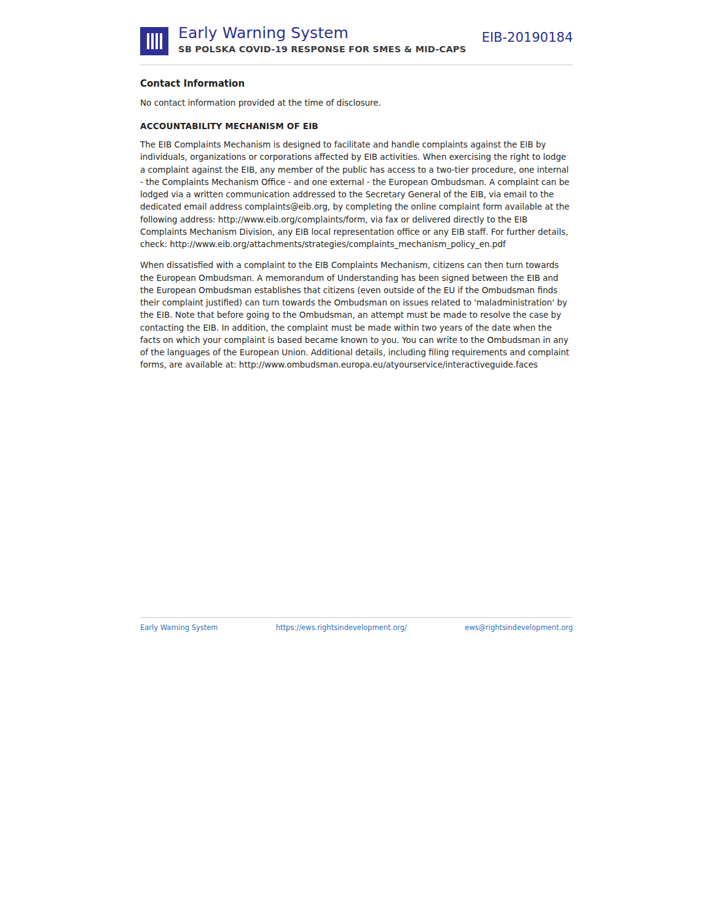Early Warning System
SB POLSKA COVID-19 RESPONSE FOR SMES & MID-CAPS
EIB-20190184
Contact Information
No contact information provided at the time of disclosure.
ACCOUNTABILITY MECHANISM OF EIB
The EIB Complaints Mechanism is designed to facilitate and handle complaints against the EIB by individuals, organizations or corporations affected by EIB activities. When exercising the right to lodge a complaint against the EIB, any member of the public has access to a two-tier procedure, one internal - the Complaints Mechanism Office - and one external - the European Ombudsman. A complaint can be lodged via a written communication addressed to the Secretary General of the EIB, via email to the dedicated email address complaints@eib.org, by completing the online complaint form available at the following address: http://www.eib.org/complaints/form, via fax or delivered directly to the EIB Complaints Mechanism Division, any EIB local representation office or any EIB staff. For further details, check: http://www.eib.org/attachments/strategies/complaints_mechanism_policy_en.pdf
When dissatisfied with a complaint to the EIB Complaints Mechanism, citizens can then turn towards the European Ombudsman. A memorandum of Understanding has been signed between the EIB and the European Ombudsman establishes that citizens (even outside of the EU if the Ombudsman finds their complaint justified) can turn towards the Ombudsman on issues related to 'maladministration' by the EIB. Note that before going to the Ombudsman, an attempt must be made to resolve the case by contacting the EIB. In addition, the complaint must be made within two years of the date when the facts on which your complaint is based became known to you. You can write to the Ombudsman in any of the languages of the European Union. Additional details, including filing requirements and complaint forms, are available at: http://www.ombudsman.europa.eu/atyourservice/interactiveguide.faces
Early Warning System
https://ews.rightsindevelopment.org/
ews@rightsindevelopment.org